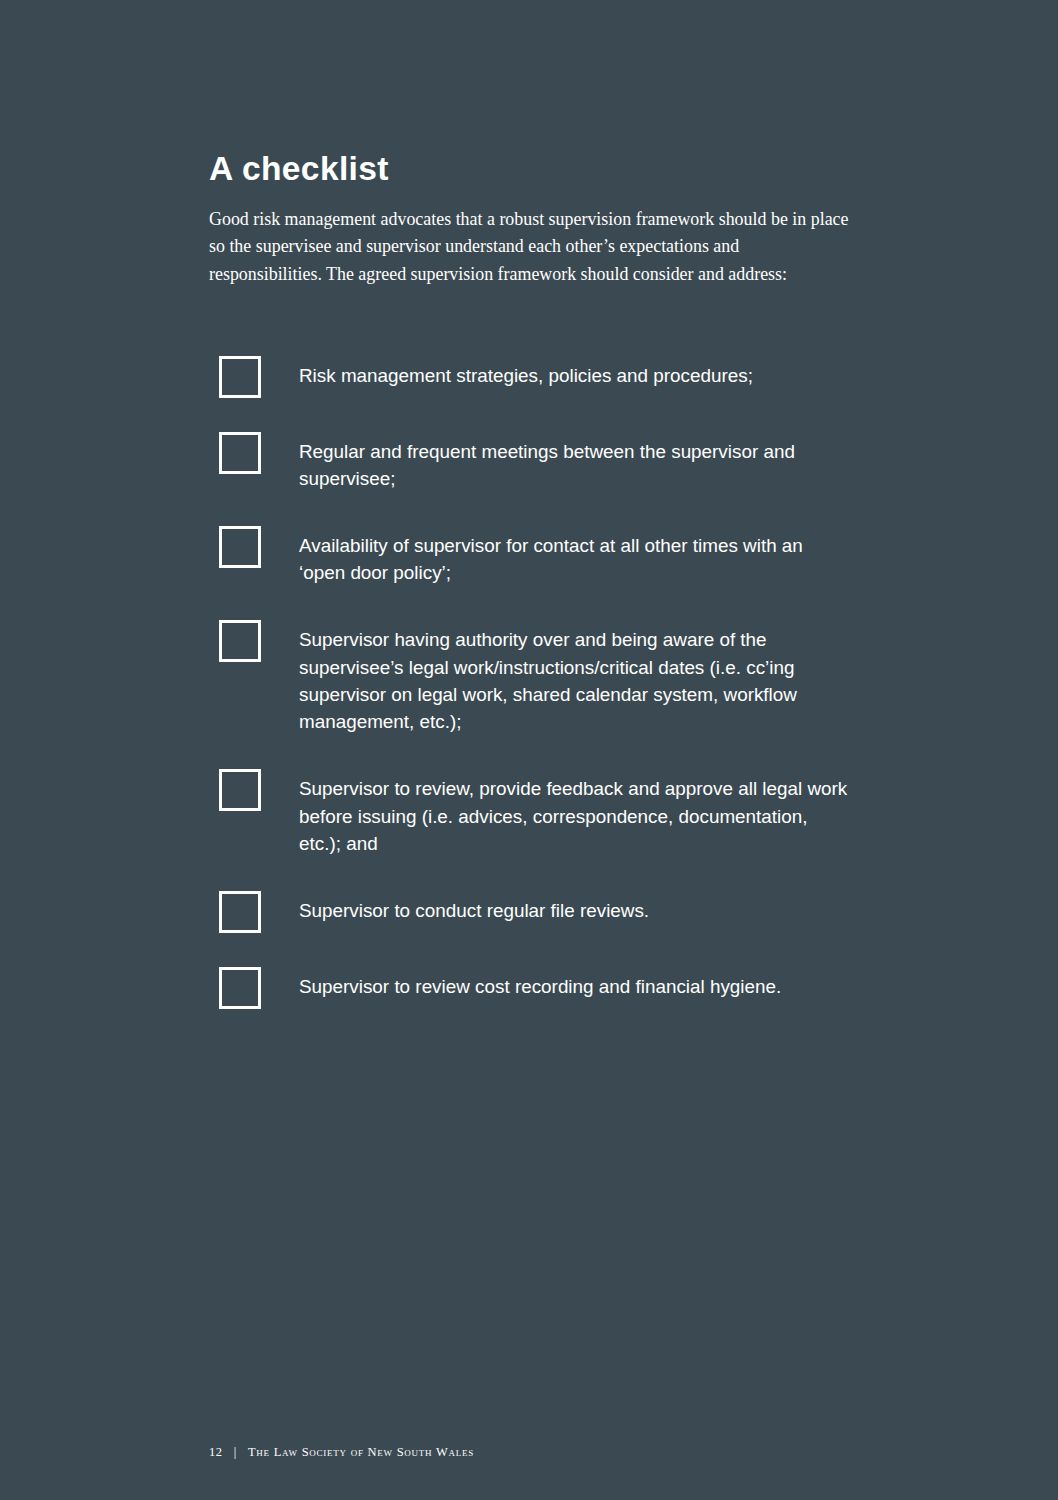A checklist
Good risk management advocates that a robust supervision framework should be in place so the supervisee and supervisor understand each other’s expectations and responsibilities. The agreed supervision framework should consider and address:
Risk management strategies, policies and procedures;
Regular and frequent meetings between the supervisor and supervisee;
Availability of supervisor for contact at all other times with an ‘open door policy’;
Supervisor having authority over and being aware of the supervisee’s legal work/instructions/critical dates (i.e. cc’ing supervisor on legal work, shared calendar system, workflow management, etc.);
Supervisor to review, provide feedback and approve all legal work before issuing (i.e. advices, correspondence, documentation, etc.); and
Supervisor to conduct regular file reviews.
Supervisor to review cost recording and financial hygiene.
12|The Law Society of New South Wales